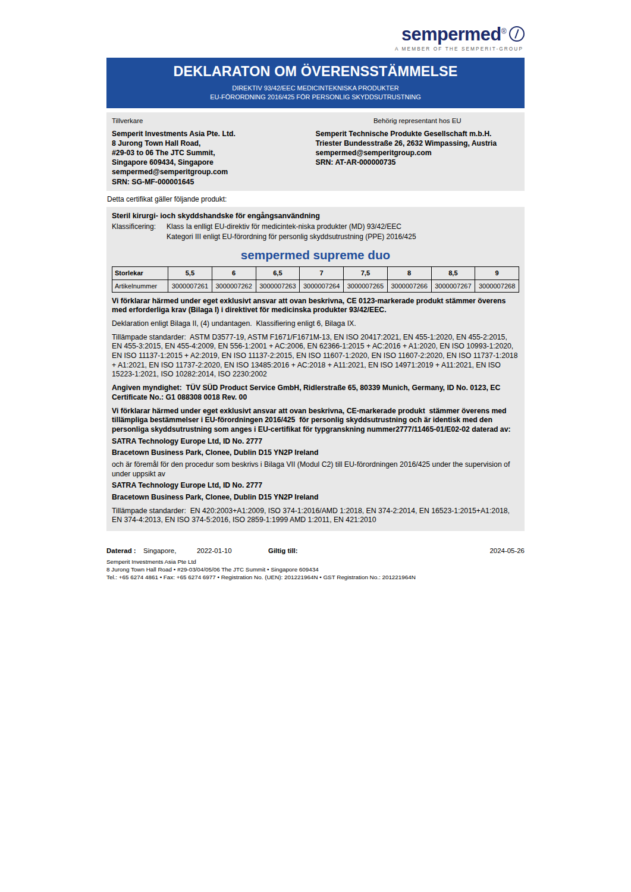sempermed®
A MEMBER OF THE SEMPERIT-GROUP
DEKLARATON OM ÖVERENSSTÄMMELSE
DIREKTIV 93/42/EEC MEDICINTEKNISKA PRODUKTER
EU-FÖRORDNING 2016/425 FÖR PERSONLIG SKYDDSUTRUSTNING
| Tillverkare | Behörig representant hos EU |
| Semperit Investments Asia Pte. Ltd. 8 Jurong Town Hall Road, #29-03 to 06 The JTC Summit, Singapore 609434, Singapore sempermed@semperitgroup.com SRN: SG-MF-000001645 | Semperit Technische Produkte Gesellschaft m.b.H. Triester Bundesstraße 26, 2632 Wimpassing, Austria sempermed@semperitgroup.com SRN: AT-AR-000000735 |
Detta certifikat gäller följande produkt:
Steril kirurgi- ioch skyddshandske för engångsanvändning
| Klassificering: | Klass Ia enlligt EU-direktiv för medicintek-niska produkter (MD) 93/42/EEC |
| | Kategori III enligt EU-förordning för personlig skyddsutrustning (PPE) 2016/425 |
sempermed supreme duo
| Storlekar | 5,5 | 6 | 6,5 | 7 | 7,5 | 8 | 8,5 | 9 |
| --- | --- | --- | --- | --- | --- | --- | --- | --- |
| Artikelnummer | 3000007261 | 3000007262 | 3000007263 | 3000007264 | 3000007265 | 3000007266 | 3000007267 | 3000007268 |
Vi förklarar härmed under eget exklusivt ansvar att ovan beskrivna, CE 0123-markerade produkt stämmer överens med erforderliga krav (Bilaga I) i direktivet för medicinska produkter 93/42/EEC.
Deklaration enligt Bilaga II, (4) undantagen. Klassifiering enligt 6, Bilaga IX.
Tillämpade standarder: ASTM D3577-19, ASTM F1671/F1671M-13, EN ISO 20417:2021, EN 455-1:2020, EN 455-2:2015, EN 455-3:2015, EN 455-4:2009, EN 556-1:2001 + AC:2006, EN 62366-1:2015 + AC:2016 + A1:2020, EN ISO 10993-1:2020, EN ISO 11137-1:2015 + A2:2019, EN ISO 11137-2:2015, EN ISO 11607-1:2020, EN ISO 11607-2:2020, EN ISO 11737-1:2018 + A1:2021, EN ISO 11737-2:2020, EN ISO 13485:2016 + AC:2018 + A11:2021, EN ISO 14971:2019 + A11:2021, EN ISO 15223-1:2021, ISO 10282:2014, ISO 2230:2002
Angiven myndighet: TÜV SÜD Product Service GmbH, Ridlerstraße 65, 80339 Munich, Germany, ID No. 0123, EC Certificate No.: G1 088308 0018 Rev. 00
Vi förklarar härmed under eget exklusivt ansvar att ovan beskrivna, CE-markerade produkt stämmer överens med tillämpliga bestämmelser i EU-förordningen 2016/425 för personlig skyddsutrustning och är identisk med den personliga skyddsutrustning som anges i EU-certifikat för typgranskning nummer2777/11465-01/E02-02 daterad av:
SATRA Technology Europe Ltd, ID No. 2777
Bracetown Business Park, Clonee, Dublin D15 YN2P Ireland
och är föremål för den procedur som beskrivs i Bilaga VII (Modul C2) till EU-förordningen 2016/425 under the supervision of under uppsikt av
SATRA Technology Europe Ltd, ID No. 2777
Bracetown Business Park, Clonee, Dublin D15 YN2P Ireland
Tillämpade standarder: EN 420:2003+A1:2009, ISO 374-1:2016/AMD 1:2018, EN 374-2:2014, EN 16523-1:2015+A1:2018, EN 374-4:2013, EN ISO 374-5:2016, ISO 2859-1:1999 AMD 1:2011, EN 421:2010
| Daterad : | Singapore, | 2022-01-10 | Giltig till: | 2024-05-26 |
Semperit Investments Asia Pte Ltd
8 Jurong Town Hall Road • #29-03/04/05/06 The JTC Summit • Singapore 609434
Tel.: +65 6274 4861 • Fax: +65 6274 6977 • Registration No. (UEN): 201221964N • GST Registration No.: 201221964N